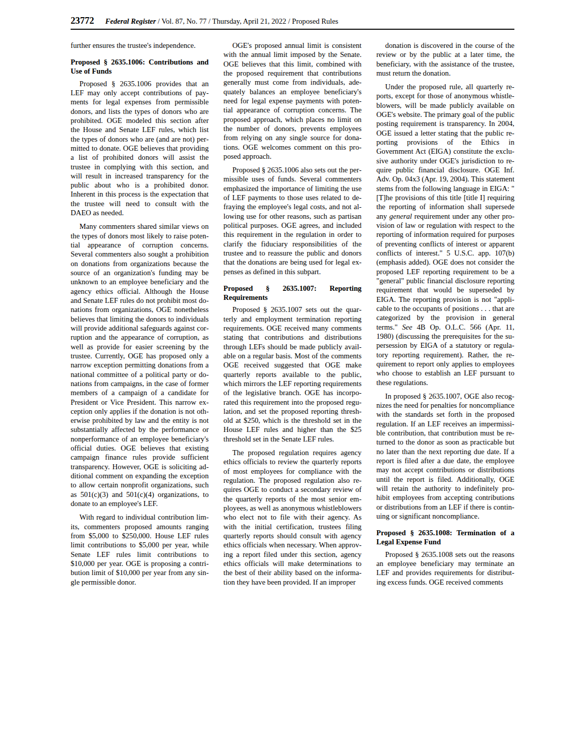23772 Federal Register / Vol. 87, No. 77 / Thursday, April 21, 2022 / Proposed Rules
further ensures the trustee's independence.
Proposed § 2635.1006: Contributions and Use of Funds
Proposed § 2635.1006 provides that an LEF may only accept contributions of payments for legal expenses from permissible donors, and lists the types of donors who are prohibited. OGE modeled this section after the House and Senate LEF rules, which list the types of donors who are (and are not) permitted to donate. OGE believes that providing a list of prohibited donors will assist the trustee in complying with this section, and will result in increased transparency for the public about who is a prohibited donor. Inherent in this process is the expectation that the trustee will need to consult with the DAEO as needed.
Many commenters shared similar views on the types of donors most likely to raise potential appearance of corruption concerns. Several commenters also sought a prohibition on donations from organizations because the source of an organization's funding may be unknown to an employee beneficiary and the agency ethics official. Although the House and Senate LEF rules do not prohibit most donations from organizations, OGE nonetheless believes that limiting the donors to individuals will provide additional safeguards against corruption and the appearance of corruption, as well as provide for easier screening by the trustee. Currently, OGE has proposed only a narrow exception permitting donations from a national committee of a political party or donations from campaigns, in the case of former members of a campaign of a candidate for President or Vice President. This narrow exception only applies if the donation is not otherwise prohibited by law and the entity is not substantially affected by the performance or nonperformance of an employee beneficiary's official duties. OGE believes that existing campaign finance rules provide sufficient transparency. However, OGE is soliciting additional comment on expanding the exception to allow certain nonprofit organizations, such as 501(c)(3) and 501(c)(4) organizations, to donate to an employee's LEF.
With regard to individual contribution limits, commenters proposed amounts ranging from $5,000 to $250,000. House LEF rules limit contributions to $5,000 per year, while Senate LEF rules limit contributions to $10,000 per year. OGE is proposing a contribution limit of $10,000 per year from any single permissible donor.
OGE's proposed annual limit is consistent with the annual limit imposed by the Senate. OGE believes that this limit, combined with the proposed requirement that contributions generally must come from individuals, adequately balances an employee beneficiary's need for legal expense payments with potential appearance of corruption concerns. The proposed approach, which places no limit on the number of donors, prevents employees from relying on any single source for donations. OGE welcomes comment on this proposed approach.
Proposed § 2635.1006 also sets out the permissible uses of funds. Several commenters emphasized the importance of limiting the use of LEF payments to those uses related to defraying the employee's legal costs, and not allowing use for other reasons, such as partisan political purposes. OGE agrees, and included this requirement in the regulation in order to clarify the fiduciary responsibilities of the trustee and to reassure the public and donors that the donations are being used for legal expenses as defined in this subpart.
Proposed § 2635.1007: Reporting Requirements
Proposed § 2635.1007 sets out the quarterly and employment termination reporting requirements. OGE received many comments stating that contributions and distributions through LEFs should be made publicly available on a regular basis. Most of the comments OGE received suggested that OGE make quarterly reports available to the public, which mirrors the LEF reporting requirements of the legislative branch. OGE has incorporated this requirement into the proposed regulation, and set the proposed reporting threshold at $250, which is the threshold set in the House LEF rules and higher than the $25 threshold set in the Senate LEF rules.
The proposed regulation requires agency ethics officials to review the quarterly reports of most employees for compliance with the regulation. The proposed regulation also requires OGE to conduct a secondary review of the quarterly reports of the most senior employees, as well as anonymous whistleblowers who elect not to file with their agency. As with the initial certification, trustees filing quarterly reports should consult with agency ethics officials when necessary. When approving a report filed under this section, agency ethics officials will make determinations to the best of their ability based on the information they have been provided. If an improper
donation is discovered in the course of the review or by the public at a later time, the beneficiary, with the assistance of the trustee, must return the donation.
Under the proposed rule, all quarterly reports, except for those of anonymous whistleblowers, will be made publicly available on OGE's website. The primary goal of the public posting requirement is transparency. In 2004, OGE issued a letter stating that the public reporting provisions of the Ethics in Government Act (EIGA) constitute the exclusive authority under OGE's jurisdiction to require public financial disclosure. OGE Inf. Adv. Op. 04x3 (Apr. 19, 2004). This statement stems from the following language in EIGA: "[T]he provisions of this title [title I] requiring the reporting of information shall supersede any general requirement under any other provision of law or regulation with respect to the reporting of information required for purposes of preventing conflicts of interest or apparent conflicts of interest." 5 U.S.C. app. 107(b) (emphasis added). OGE does not consider the proposed LEF reporting requirement to be a "general" public financial disclosure reporting requirement that would be superseded by EIGA. The reporting provision is not "applicable to the occupants of positions . . . that are categorized by the provision in general terms." See 4B Op. O.L.C. 566 (Apr. 11, 1980) (discussing the prerequisites for the supersession by EIGA of a statutory or regulatory reporting requirement). Rather, the requirement to report only applies to employees who choose to establish an LEF pursuant to these regulations.
In proposed § 2635.1007, OGE also recognizes the need for penalties for noncompliance with the standards set forth in the proposed regulation. If an LEF receives an impermissible contribution, that contribution must be returned to the donor as soon as practicable but no later than the next reporting due date. If a report is filed after a due date, the employee may not accept contributions or distributions until the report is filed. Additionally, OGE will retain the authority to indefinitely prohibit employees from accepting contributions or distributions from an LEF if there is continuing or significant noncompliance.
Proposed § 2635.1008: Termination of a Legal Expense Fund
Proposed § 2635.1008 sets out the reasons an employee beneficiary may terminate an LEF and provides requirements for distributing excess funds. OGE received comments